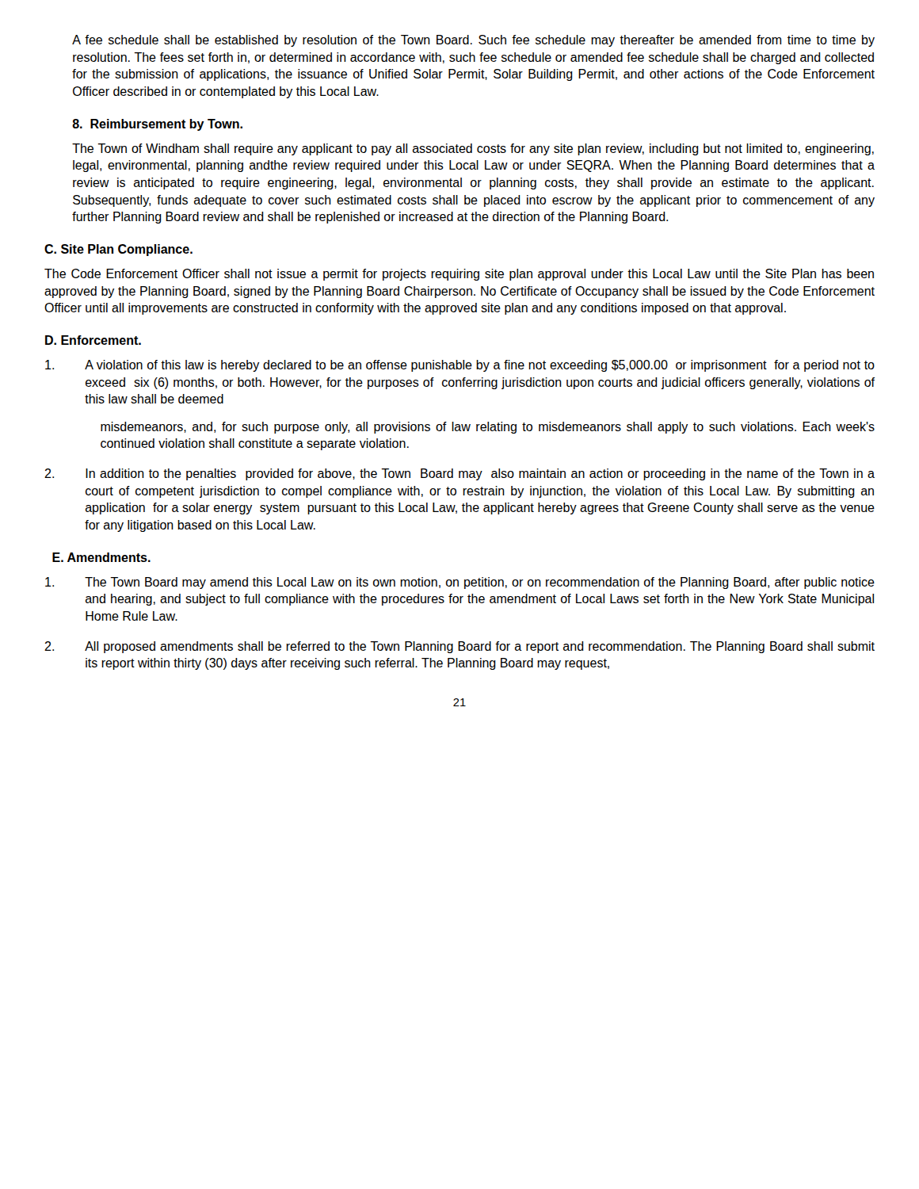A fee schedule shall be established by resolution of the Town Board. Such fee schedule may thereafter be amended from time to time by resolution. The fees set forth in, or determined in accordance with, such fee schedule or amended fee schedule shall be charged and collected for the submission of applications, the issuance of Unified Solar Permit, Solar Building Permit, and other actions of the Code Enforcement Officer described in or contemplated by this Local Law.
8. Reimbursement by Town.
The Town of Windham shall require any applicant to pay all associated costs for any site plan review, including but not limited to, engineering, legal, environmental, planning andthe review required under this Local Law or under SEQRA. When the Planning Board determines that a review is anticipated to require engineering, legal, environmental or planning costs, they shall provide an estimate to the applicant. Subsequently, funds adequate to cover such estimated costs shall be placed into escrow by the applicant prior to commencement of any further Planning Board review and shall be replenished or increased at the direction of the Planning Board.
C. Site Plan Compliance.
The Code Enforcement Officer shall not issue a permit for projects requiring site plan approval under this Local Law until the Site Plan has been approved by the Planning Board, signed by the Planning Board Chairperson. No Certificate of Occupancy shall be issued by the Code Enforcement Officer until all improvements are constructed in conformity with the approved site plan and any conditions imposed on that approval.
D. Enforcement.
1. A violation of this law is hereby declared to be an offense punishable by a fine not exceeding $5,000.00 or imprisonment for a period not to exceed six (6) months, or both. However, for the purposes of conferring jurisdiction upon courts and judicial officers generally, violations of this law shall be deemed misdemeanors, and, for such purpose only, all provisions of law relating to misdemeanors shall apply to such violations. Each week's continued violation shall constitute a separate violation.
2. In addition to the penalties provided for above, the Town Board may also maintain an action or proceeding in the name of the Town in a court of competent jurisdiction to compel compliance with, or to restrain by injunction, the violation of this Local Law. By submitting an application for a solar energy system pursuant to this Local Law, the applicant hereby agrees that Greene County shall serve as the venue for any litigation based on this Local Law.
E. Amendments.
1. The Town Board may amend this Local Law on its own motion, on petition, or on recommendation of the Planning Board, after public notice and hearing, and subject to full compliance with the procedures for the amendment of Local Laws set forth in the New York State Municipal Home Rule Law.
2. All proposed amendments shall be referred to the Town Planning Board for a report and recommendation. The Planning Board shall submit its report within thirty (30) days after receiving such referral. The Planning Board may request,
21